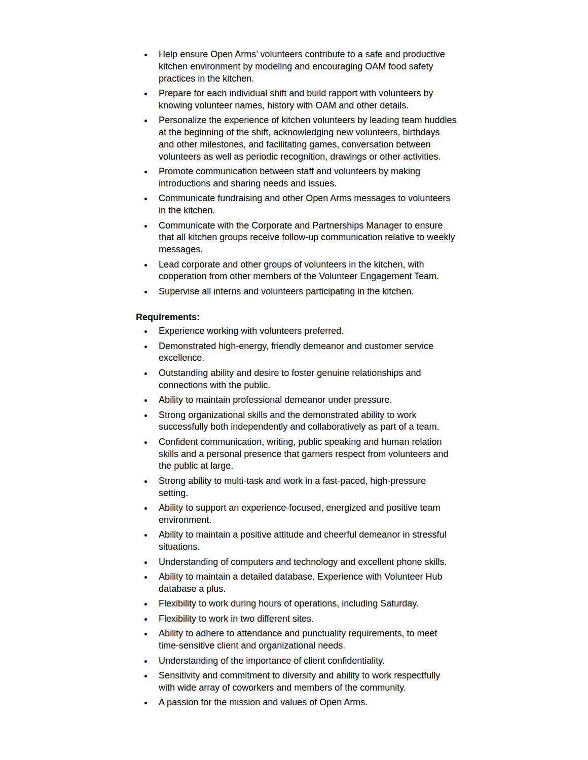Help ensure Open Arms’ volunteers contribute to a safe and productive kitchen environment by modeling and encouraging OAM food safety practices in the kitchen.
Prepare for each individual shift and build rapport with volunteers by knowing volunteer names, history with OAM and other details.
Personalize the experience of kitchen volunteers by leading team huddles at the beginning of the shift, acknowledging new volunteers, birthdays and other milestones, and facilitating games, conversation between volunteers as well as periodic recognition, drawings or other activities.
Promote communication between staff and volunteers by making introductions and sharing needs and issues.
Communicate fundraising and other Open Arms messages to volunteers in the kitchen.
Communicate with the Corporate and Partnerships Manager to ensure that all kitchen groups receive follow-up communication relative to weekly messages.
Lead corporate and other groups of volunteers in the kitchen, with cooperation from other members of the Volunteer Engagement Team.
Supervise all interns and volunteers participating in the kitchen.
Requirements:
Experience working with volunteers preferred.
Demonstrated high-energy, friendly demeanor and customer service excellence.
Outstanding ability and desire to foster genuine relationships and connections with the public.
Ability to maintain professional demeanor under pressure.
Strong organizational skills and the demonstrated ability to work successfully both independently and collaboratively as part of a team.
Confident communication, writing, public speaking and human relation skills and a personal presence that garners respect from volunteers and the public at large.
Strong ability to multi-task and work in a fast-paced, high-pressure setting.
Ability to support an experience-focused, energized and positive team environment.
Ability to maintain a positive attitude and cheerful demeanor in stressful situations.
Understanding of computers and technology and excellent phone skills.
Ability to maintain a detailed database. Experience with Volunteer Hub database a plus.
Flexibility to work during hours of operations, including Saturday.
Flexibility to work in two different sites.
Ability to adhere to attendance and punctuality requirements, to meet time-sensitive client and organizational needs.
Understanding of the importance of client confidentiality.
Sensitivity and commitment to diversity and ability to work respectfully with wide array of coworkers and members of the community.
A passion for the mission and values of Open Arms.